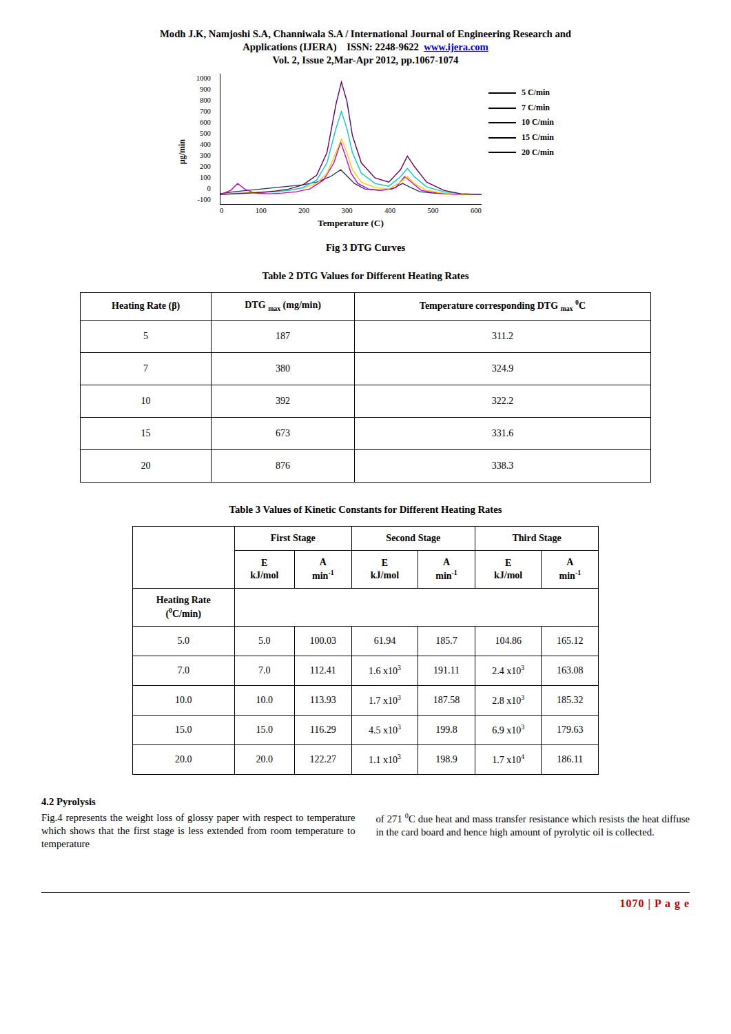Modh J.K, Namjoshi S.A, Channiwala S.A / International Journal of Engineering Research and
Applications (IJERA) ISSN: 2248-9622 www.ijera.com
Vol. 2, Issue 2,Mar-Apr 2012, pp.1067-1074
µg/min
1000 900 800 700 600 500 400 300 200 100 0 -100
0 100 200 300 400 500 600
Temperature (C)
5 C/min
7 C/min
10 C/min
15 C/min
20 C/min
Fig 3 DTG Curves
Table 2 DTG Values for Different Heating Rates
| Heating Rate (β) | DTG max (mg/min) | Temperature corresponding DTG max 0 C |
| --- | --- | --- |
| 5 | 187 | 311.2 |
| 7 | 380 | 324.9 |
| 10 | 392 | 322.2 |
| 15 | 673 | 331.6 |
| 20 | 876 | 338.3 |
Table 3 Values of Kinetic Constants for Different Heating Rates
| | First Stage | Second Stage | Third Stage |
| E kJ/mol | A min -1 | E kJ/mol | A min -1 | E kJ/mol | A min -1 |
| Heating Rate ( 0 C/min) | |
| 5.0 | 5.0 | 100.03 | 61.94 | 185.7 | 104.86 | 165.12 |
| 7.0 | 7.0 | 112.41 | 1.6 x10 3 | 191.11 | 2.4 x10 3 | 163.08 |
| 10.0 | 10.0 | 113.93 | 1.7 x10 3 | 187.58 | 2.8 x10 3 | 185.32 |
| 15.0 | 15.0 | 116.29 | 4.5 x10 3 | 199.8 | 6.9 x10 3 | 179.63 |
| 20.0 | 20.0 | 122.27 | 1.1 x10 3 | 198.9 | 1.7 x10 4 | 186.11 |
4.2 Pyrolysis
Fig.4 represents the weight loss of glossy paper with respect to temperature which shows that the first stage is less extended from room temperature to temperature
of 271 0C due heat and mass transfer resistance which resists the heat diffuse in the card board and hence high amount of pyrolytic oil is collected.
1070 | P a g e